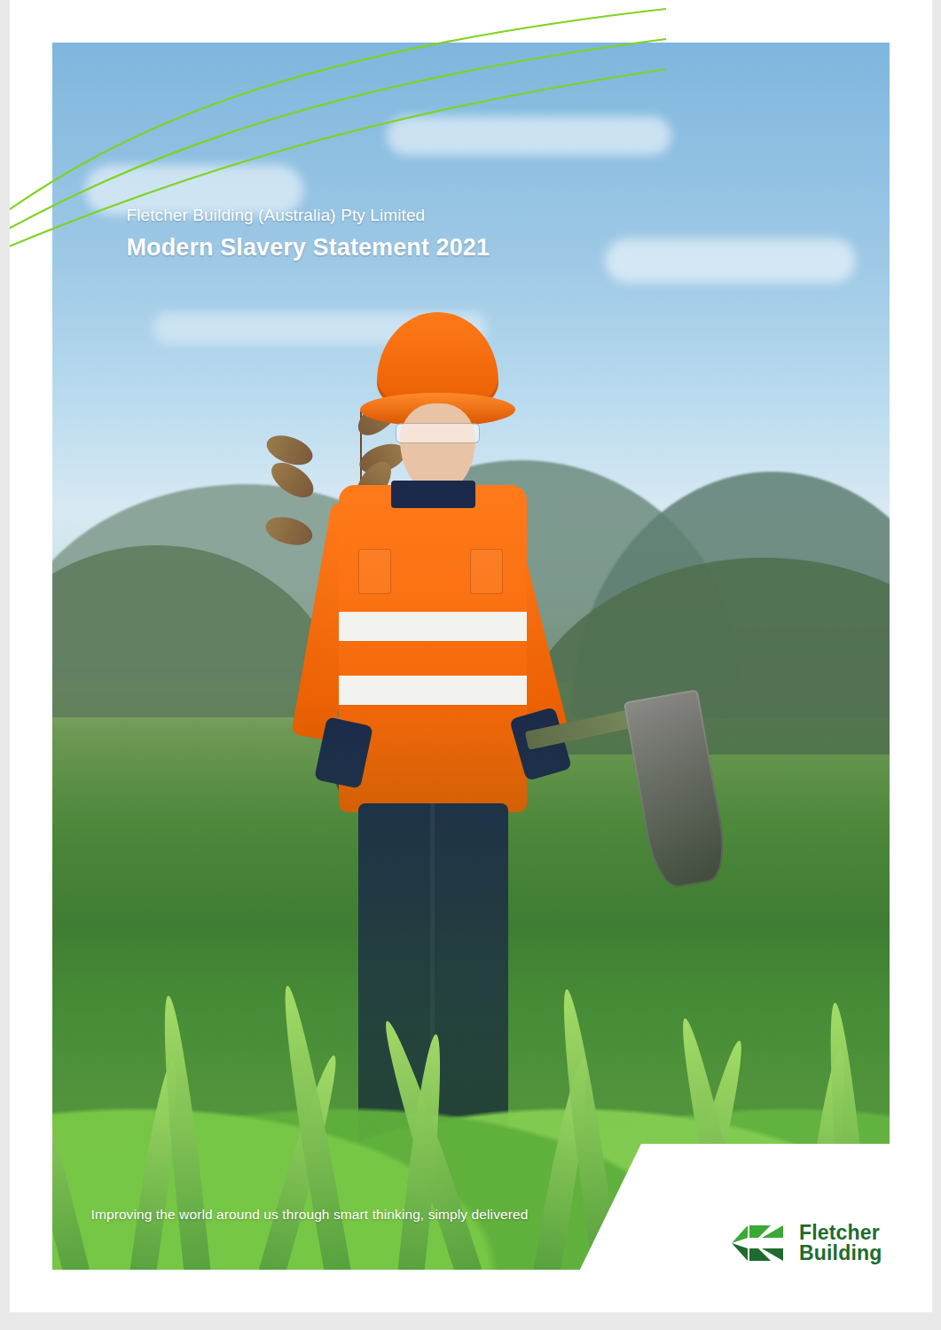Fletcher Building (Australia) Pty Limited
Modern Slavery Statement 2021
Improving the world around us through smart thinking, simply delivered
Fletcher Building